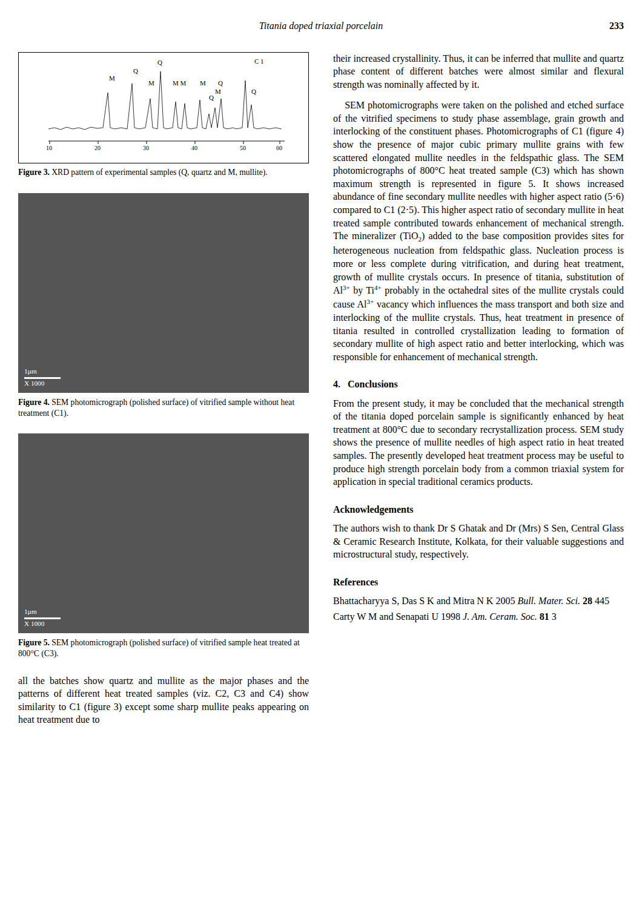Titania doped triaxial porcelain 233
Q C 1 M Q M M M M Q M Q Q 10 20 30 40 50 60
Figure 3. XRD pattern of experimental samples (Q, quartz and M, mullite).
1µm X 1000
Figure 4. SEM photomicrograph (polished surface) of vitrified sample without heat treatment (C1).
1µm X 1000
Figure 5. SEM photomicrograph (polished surface) of vitrified sample heat treated at 800°C (C3).
all the batches show quartz and mullite as the major phases and the patterns of different heat treated samples (viz. C2, C3 and C4) show similarity to C1 (figure 3) except some sharp mullite peaks appearing on heat treatment due to
their increased crystallinity. Thus, it can be inferred that mullite and quartz phase content of different batches were almost similar and flexural strength was nominally affected by it.
SEM photomicrographs were taken on the polished and etched surface of the vitrified specimens to study phase assemblage, grain growth and interlocking of the constituent phases. Photomicrographs of C1 (figure 4) show the presence of major cubic primary mullite grains with few scattered elongated mullite needles in the feldspathic glass. The SEM photomicrographs of 800°C heat treated sample (C3) which has shown maximum strength is represented in figure 5. It shows increased abundance of fine secondary mullite needles with higher aspect ratio (5·6) compared to C1 (2·5). This higher aspect ratio of secondary mullite in heat treated sample contributed towards enhancement of mechanical strength. The mineralizer (TiO2) added to the base composition provides sites for heterogeneous nucleation from feldspathic glass. Nucleation process is more or less complete during vitrification, and during heat treatment, growth of mullite crystals occurs. In presence of titania, substitution of Al3+ by Ti4+ probably in the octahedral sites of the mullite crystals could cause Al3+ vacancy which influences the mass transport and both size and interlocking of the mullite crystals. Thus, heat treatment in presence of titania resulted in controlled crystallization leading to formation of secondary mullite of high aspect ratio and better interlocking, which was responsible for enhancement of mechanical strength.
4. Conclusions
From the present study, it may be concluded that the mechanical strength of the titania doped porcelain sample is significantly enhanced by heat treatment at 800°C due to secondary recrystallization process. SEM study shows the presence of mullite needles of high aspect ratio in heat treated samples. The presently developed heat treatment process may be useful to produce high strength porcelain body from a common triaxial system for application in special traditional ceramics products.
Acknowledgements
The authors wish to thank Dr S Ghatak and Dr (Mrs) S Sen, Central Glass & Ceramic Research Institute, Kolkata, for their valuable suggestions and microstructural study, respectively.
References
Bhattacharyya S, Das S K and Mitra N K 2005 Bull. Mater. Sci. 28 445
Carty W M and Senapati U 1998 J. Am. Ceram. Soc. 81 3